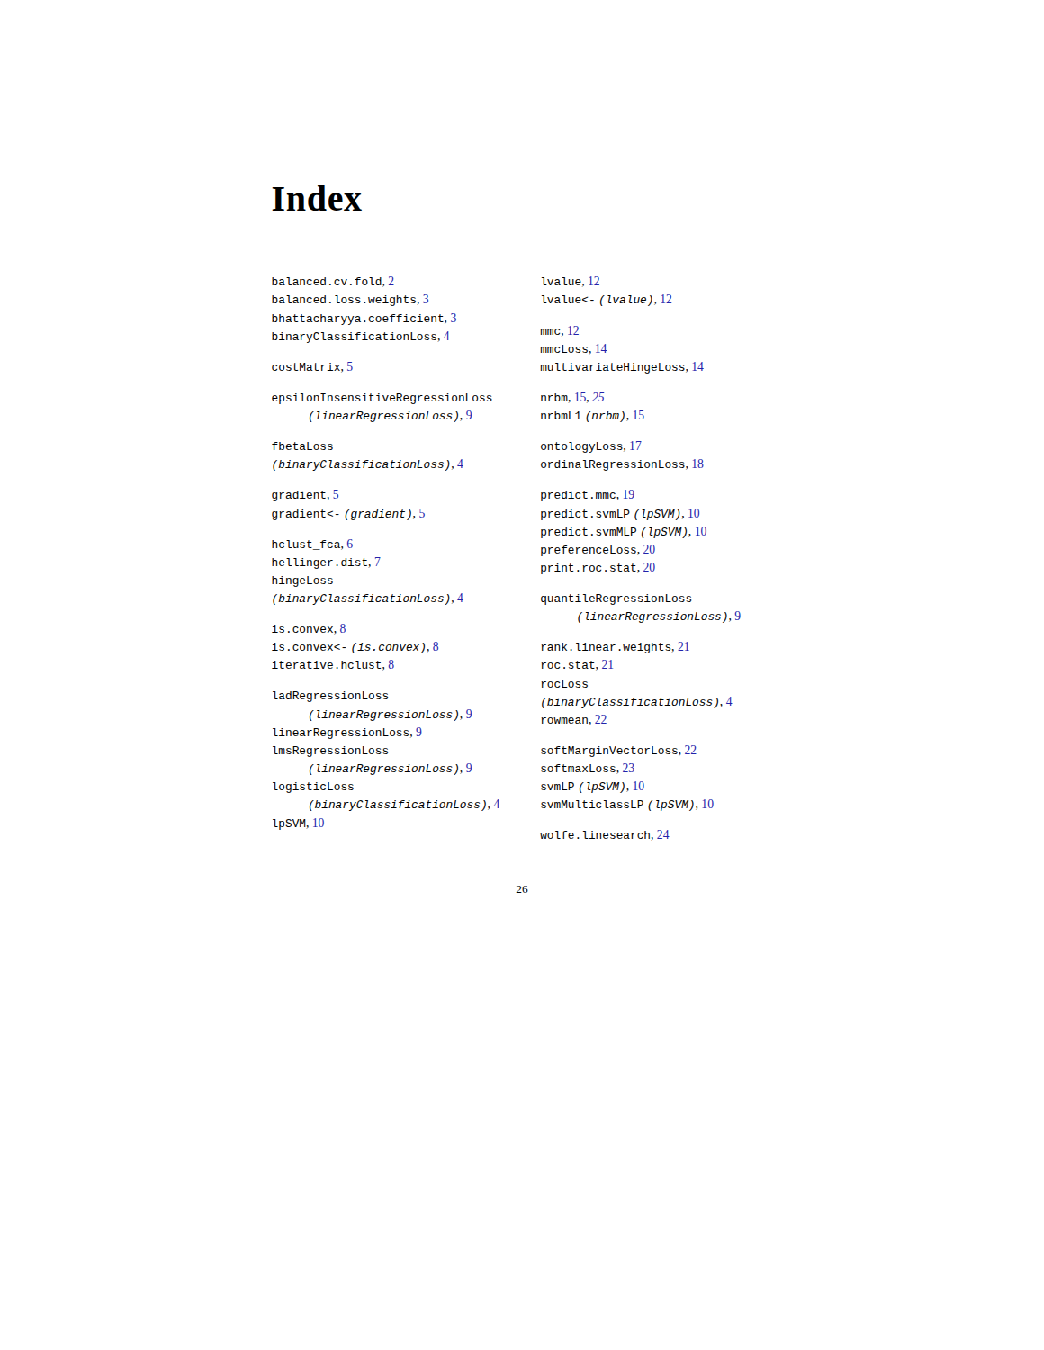Index
balanced.cv.fold, 2
balanced.loss.weights, 3
bhattacharyya.coefficient, 3
binaryClassificationLoss, 4
costMatrix, 5
epsilonInsensitiveRegressionLoss
(linearRegressionLoss), 9
fbetaLoss (binaryClassificationLoss), 4
gradient, 5
gradient<- (gradient), 5
hclust_fca, 6
hellinger.dist, 7
hingeLoss (binaryClassificationLoss), 4
is.convex, 8
is.convex<- (is.convex), 8
iterative.hclust, 8
ladRegressionLoss
(linearRegressionLoss), 9
linearRegressionLoss, 9
lmsRegressionLoss
(linearRegressionLoss), 9
logisticLoss
(binaryClassificationLoss), 4
lpSVM, 10
lvalue, 12
lvalue<- (lvalue), 12
mmc, 12
mmcLoss, 14
multivariateHingeLoss, 14
nrbm, 15, 25
nrbmL1 (nrbm), 15
ontologyLoss, 17
ordinalRegressionLoss, 18
predict.mmc, 19
predict.svmLP (lpSVM), 10
predict.svmMLP (lpSVM), 10
preferenceLoss, 20
print.roc.stat, 20
quantileRegressionLoss
(linearRegressionLoss), 9
rank.linear.weights, 21
roc.stat, 21
rocLoss (binaryClassificationLoss), 4
rowmean, 22
softMarginVectorLoss, 22
softmaxLoss, 23
svmLP (lpSVM), 10
svmMulticlassLP (lpSVM), 10
wolfe.linesearch, 24
26